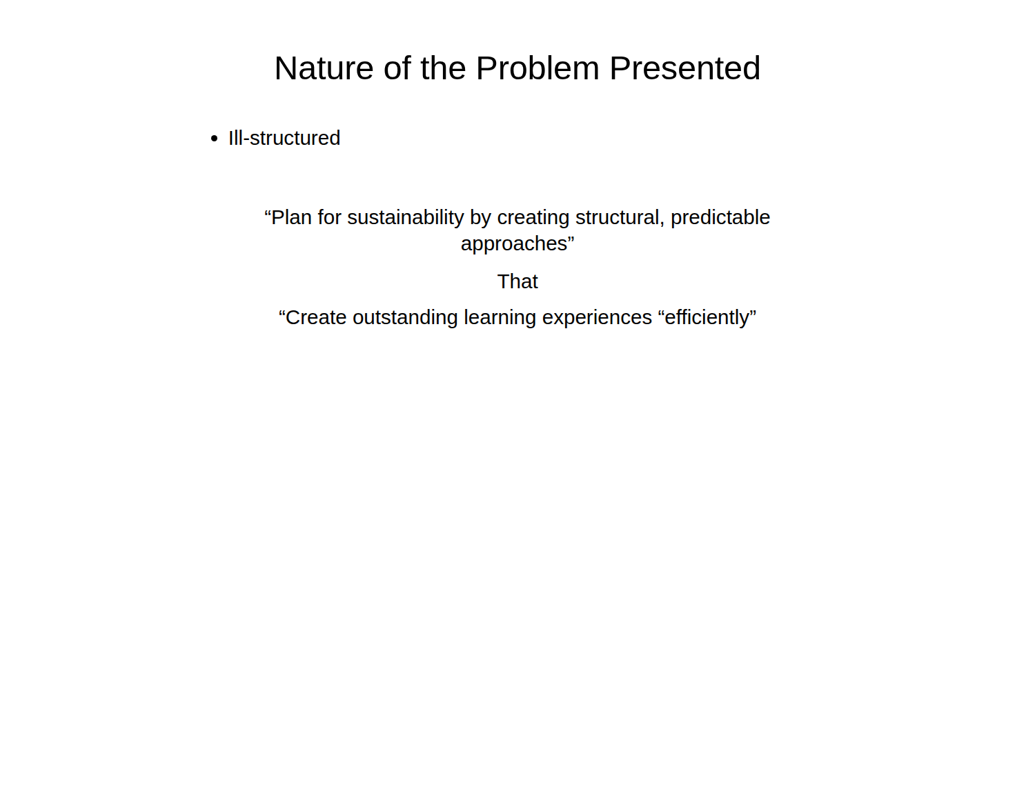Nature of the Problem Presented
Ill-structured
“Plan for sustainability by creating structural, predictable approaches”
That
“Create outstanding learning experiences “efficiently”